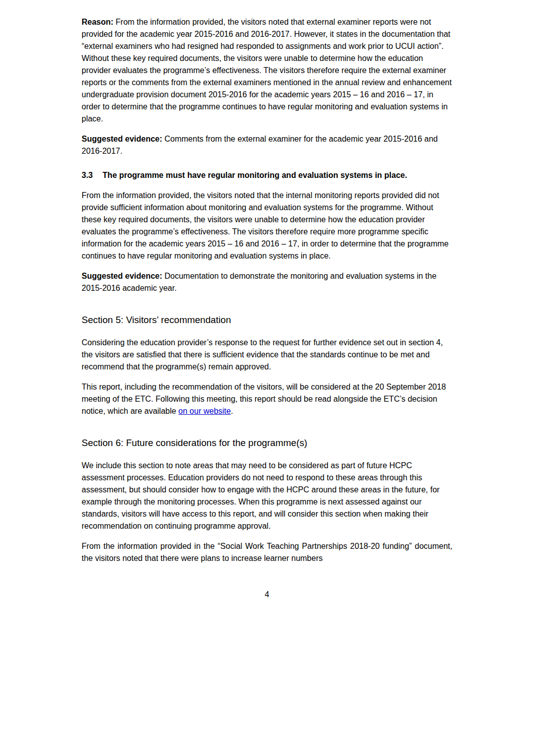Reason: From the information provided, the visitors noted that external examiner reports were not provided for the academic year 2015-2016 and 2016-2017. However, it states in the documentation that “external examiners who had resigned had responded to assignments and work prior to UCUI action”. Without these key required documents, the visitors were unable to determine how the education provider evaluates the programme’s effectiveness. The visitors therefore require the external examiner reports or the comments from the external examiners mentioned in the annual review and enhancement undergraduate provision document 2015-2016 for the academic years 2015 – 16 and 2016 – 17, in order to determine that the programme continues to have regular monitoring and evaluation systems in place.
Suggested evidence: Comments from the external examiner for the academic year 2015-2016 and 2016-2017.
3.3 The programme must have regular monitoring and evaluation systems in place.
From the information provided, the visitors noted that the internal monitoring reports provided did not provide sufficient information about monitoring and evaluation systems for the programme. Without these key required documents, the visitors were unable to determine how the education provider evaluates the programme’s effectiveness. The visitors therefore require more programme specific information for the academic years 2015 – 16 and 2016 – 17, in order to determine that the programme continues to have regular monitoring and evaluation systems in place.
Suggested evidence: Documentation to demonstrate the monitoring and evaluation systems in the 2015-2016 academic year.
Section 5: Visitors’ recommendation
Considering the education provider’s response to the request for further evidence set out in section 4, the visitors are satisfied that there is sufficient evidence that the standards continue to be met and recommend that the programme(s) remain approved.
This report, including the recommendation of the visitors, will be considered at the 20 September 2018 meeting of the ETC. Following this meeting, this report should be read alongside the ETC’s decision notice, which are available on our website.
Section 6: Future considerations for the programme(s)
We include this section to note areas that may need to be considered as part of future HCPC assessment processes. Education providers do not need to respond to these areas through this assessment, but should consider how to engage with the HCPC around these areas in the future, for example through the monitoring processes. When this programme is next assessed against our standards, visitors will have access to this report, and will consider this section when making their recommendation on continuing programme approval.
From the information provided in the “Social Work Teaching Partnerships 2018-20 funding” document, the visitors noted that there were plans to increase learner numbers
4